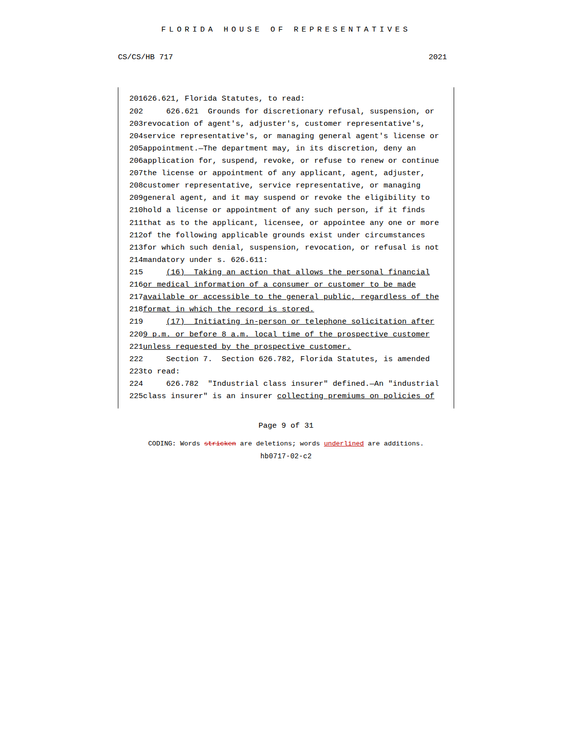FLORIDA HOUSE OF REPRESENTATIVES
CS/CS/HB 717 2021
| 201 | 626.621, Florida Statutes, to read: |
| 202 | 626.621 Grounds for discretionary refusal, suspension, or |
| 203 | revocation of agent's, adjuster's, customer representative's, |
| 204 | service representative's, or managing general agent's license or |
| 205 | appointment.—The department may, in its discretion, deny an |
| 206 | application for, suspend, revoke, or refuse to renew or continue |
| 207 | the license or appointment of any applicant, agent, adjuster, |
| 208 | customer representative, service representative, or managing |
| 209 | general agent, and it may suspend or revoke the eligibility to |
| 210 | hold a license or appointment of any such person, if it finds |
| 211 | that as to the applicant, licensee, or appointee any one or more |
| 212 | of the following applicable grounds exist under circumstances |
| 213 | for which such denial, suspension, revocation, or refusal is not |
| 214 | mandatory under s. 626.611: |
| 215 | (16) Taking an action that allows the personal financial |
| 216 | or medical information of a consumer or customer to be made |
| 217 | available or accessible to the general public, regardless of the |
| 218 | format in which the record is stored. |
| 219 | (17) Initiating in-person or telephone solicitation after |
| 220 | 9 p.m. or before 8 a.m. local time of the prospective customer |
| 221 | unless requested by the prospective customer. |
| 222 | Section 7. Section 626.782, Florida Statutes, is amended |
| 223 | to read: |
| 224 | 626.782 "Industrial class insurer" defined.—An "industrial |
| 225 | class insurer" is an insurer collecting premiums on policies of |
Page 9 of 31
CODING: Words stricken are deletions; words underlined are additions.
hb0717-02-c2